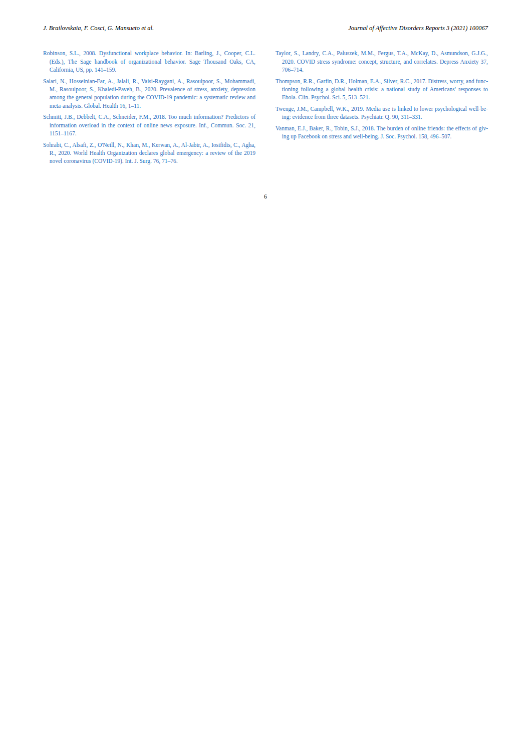J. Brailovskaia, F. Cosci, G. Mansueto et al.
Journal of Affective Disorders Reports 3 (2021) 100067
Robinson, S.L., 2008. Dysfunctional workplace behavior. In: Barling, J., Cooper, C.L. (Eds.), The Sage handbook of organizational behavior. Sage Thousand Oaks, CA, California, US, pp. 141–159.
Salari, N., Hosseinian-Far, A., Jalali, R., Vaisi-Raygani, A., Rasoulpoor, S., Mohammadi, M., Rasoulpoor, S., Khaledi-Paveh, B., 2020. Prevalence of stress, anxiety, depression among the general population during the COVID-19 pandemic: a systematic review and meta-analysis. Global. Health 16, 1–11.
Schmitt, J.B., Debbelt, C.A., Schneider, F.M., 2018. Too much information? Predictors of information overload in the context of online news exposure. Inf., Commun. Soc. 21, 1151–1167.
Sohrabi, C., Alsafi, Z., O'Neill, N., Khan, M., Kerwan, A., Al-Jabir, A., Iosifidis, C., Agha, R., 2020. World Health Organization declares global emergency: a review of the 2019 novel coronavirus (COVID-19). Int. J. Surg. 76, 71–76.
Taylor, S., Landry, C.A., Paluszek, M.M., Fergus, T.A., McKay, D., Asmundson, G.J.G., 2020. COVID stress syndrome: concept, structure, and correlates. Depress Anxiety 37, 706–714.
Thompson, R.R., Garfin, D.R., Holman, E.A., Silver, R.C., 2017. Distress, worry, and functioning following a global health crisis: a national study of Americans' responses to Ebola. Clin. Psychol. Sci. 5, 513–521.
Twenge, J.M., Campbell, W.K., 2019. Media use is linked to lower psychological well-being: evidence from three datasets. Psychiatr. Q. 90, 311–331.
Vanman, E.J., Baker, R., Tobin, S.J., 2018. The burden of online friends: the effects of giving up Facebook on stress and well-being. J. Soc. Psychol. 158, 496–507.
6